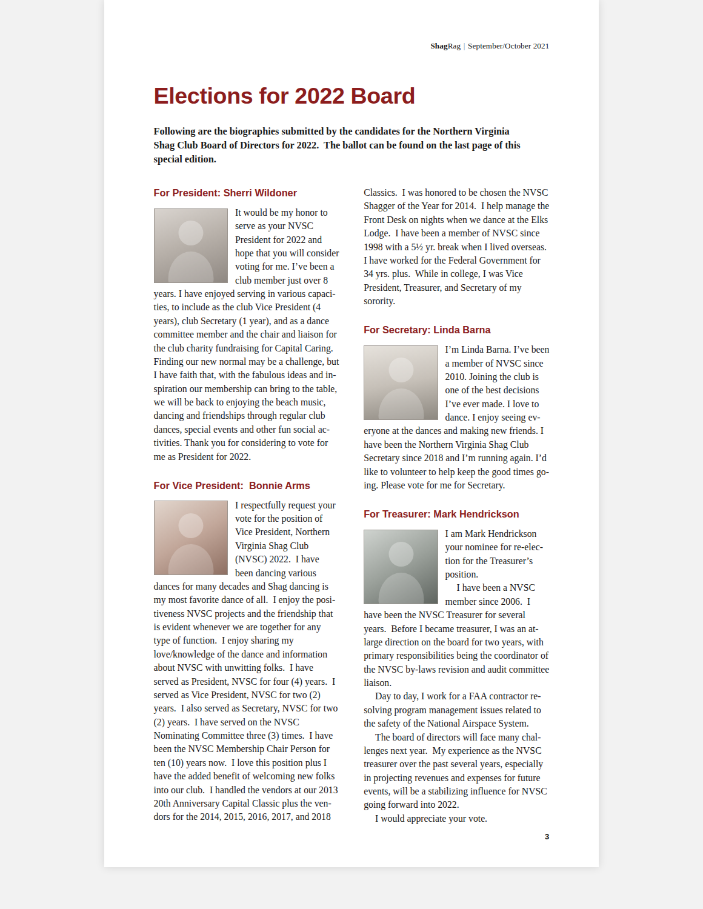ShagRag|September/October 2021
Elections for 2022 Board
Following are the biographies submitted by the candidates for the Northern Virginia Shag Club Board of Directors for 2022. The ballot can be found on the last page of this special edition.
For President: Sherri Wildoner
It would be my honor to serve as your NVSC President for 2022 and hope that you will consider voting for me. I’ve been a club member just over 8 years. I have enjoyed serving in various capacities, to include as the club Vice President (4 years), club Secretary (1 year), and as a dance committee member and the chair and liaison for the club charity fundraising for Capital Caring. Finding our new normal may be a challenge, but I have faith that, with the fabulous ideas and inspiration our membership can bring to the table, we will be back to enjoying the beach music, dancing and friendships through regular club dances, special events and other fun social activities. Thank you for considering to vote for me as President for 2022.
For Vice President: Bonnie Arms
I respectfully request your vote for the position of Vice President, Northern Virginia Shag Club (NVSC) 2022. I have been dancing various dances for many decades and Shag dancing is my most favorite dance of all. I enjoy the positiveness NVSC projects and the friendship that is evident whenever we are together for any type of function. I enjoy sharing my love/knowledge of the dance and information about NVSC with unwitting folks. I have served as President, NVSC for four (4) years. I served as Vice President, NVSC for two (2) years. I also served as Secretary, NVSC for two (2) years. I have served on the NVSC Nominating Committee three (3) times. I have been the NVSC Membership Chair Person for ten (10) years now. I love this position plus I have the added benefit of welcoming new folks into our club. I handled the vendors at our 2013 20th Anniversary Capital Classic plus the vendors for the 2014, 2015, 2016, 2017, and 2018 Classics. I was honored to be chosen the NVSC Shagger of the Year for 2014. I help manage the Front Desk on nights when we dance at the Elks Lodge. I have been a member of NVSC since 1998 with a 5½ yr. break when I lived overseas. I have worked for the Federal Government for 34 yrs. plus. While in college, I was Vice President, Treasurer, and Secretary of my sorority.
For Secretary: Linda Barna
I’m Linda Barna. I’ve been a member of NVSC since 2010. Joining the club is one of the best decisions I’ve ever made. I love to dance. I enjoy seeing everyone at the dances and making new friends. I have been the Northern Virginia Shag Club Secretary since 2018 and I’m running again. I’d like to volunteer to help keep the good times going. Please vote for me for Secretary.
For Treasurer: Mark Hendrickson
I am Mark Hendrickson your nominee for re-election for the Treasurer’s position.
I have been a NVSC member since 2006. I have been the NVSC Treasurer for several years. Before I became treasurer, I was an at-large direction on the board for two years, with primary responsibilities being the coordinator of the NVSC by-laws revision and audit committee liaison.
Day to day, I work for a FAA contractor resolving program management issues related to the safety of the National Airspace System.
The board of directors will face many challenges next year. My experience as the NVSC treasurer over the past several years, especially in projecting revenues and expenses for future events, will be a stabilizing influence for NVSC going forward into 2022.
I would appreciate your vote.
3